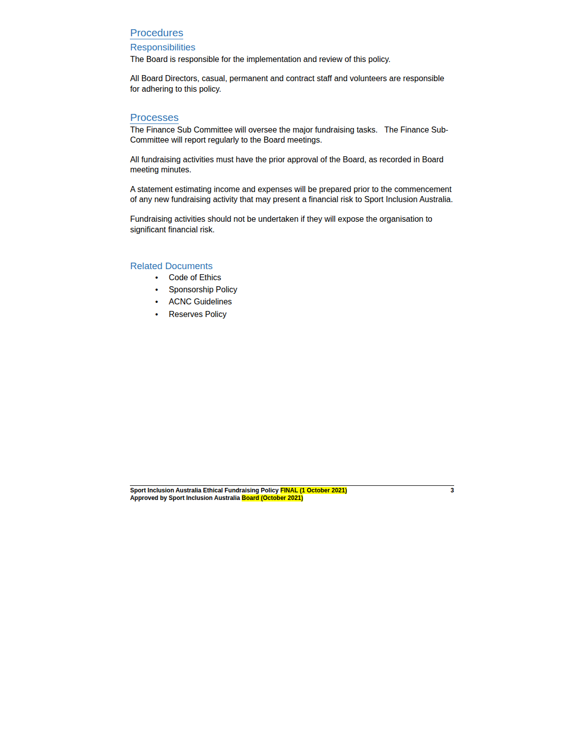Procedures
Responsibilities
The Board is responsible for the implementation and review of this policy.
All Board Directors, casual, permanent and contract staff and volunteers are responsible for adhering to this policy.
Processes
The Finance Sub Committee will oversee the major fundraising tasks. The Finance Sub-Committee will report regularly to the Board meetings.
All fundraising activities must have the prior approval of the Board, as recorded in Board meeting minutes.
A statement estimating income and expenses will be prepared prior to the commencement of any new fundraising activity that may present a financial risk to Sport Inclusion Australia.
Fundraising activities should not be undertaken if they will expose the organisation to significant financial risk.
Related Documents
Code of Ethics
Sponsorship Policy
ACNC Guidelines
Reserves Policy
Sport Inclusion Australia Ethical Fundraising Policy FINAL (1 October 2021)
Approved by Sport Inclusion Australia Board (October 2021)
3